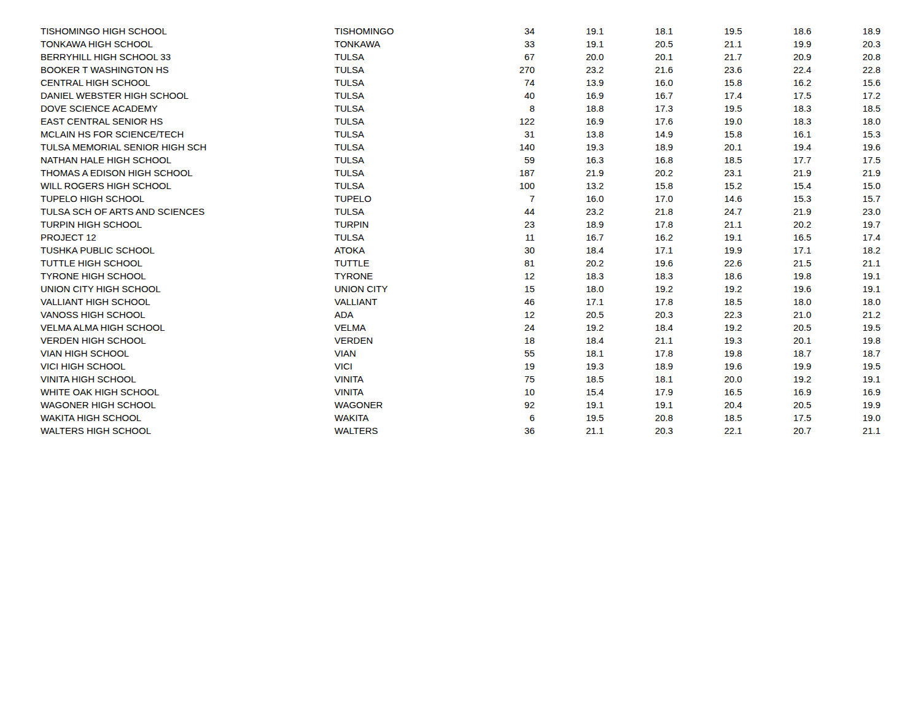| TISHOMINGO HIGH SCHOOL | TISHOMINGO | 34 | 19.1 | 18.1 | 19.5 | 18.6 | 18.9 |
| TONKAWA HIGH SCHOOL | TONKAWA | 33 | 19.1 | 20.5 | 21.1 | 19.9 | 20.3 |
| BERRYHILL HIGH SCHOOL 33 | TULSA | 67 | 20.0 | 20.1 | 21.7 | 20.9 | 20.8 |
| BOOKER T WASHINGTON HS | TULSA | 270 | 23.2 | 21.6 | 23.6 | 22.4 | 22.8 |
| CENTRAL HIGH SCHOOL | TULSA | 74 | 13.9 | 16.0 | 15.8 | 16.2 | 15.6 |
| DANIEL WEBSTER HIGH SCHOOL | TULSA | 40 | 16.9 | 16.7 | 17.4 | 17.5 | 17.2 |
| DOVE SCIENCE ACADEMY | TULSA | 8 | 18.8 | 17.3 | 19.5 | 18.3 | 18.5 |
| EAST CENTRAL SENIOR HS | TULSA | 122 | 16.9 | 17.6 | 19.0 | 18.3 | 18.0 |
| MCLAIN HS FOR SCIENCE/TECH | TULSA | 31 | 13.8 | 14.9 | 15.8 | 16.1 | 15.3 |
| TULSA MEMORIAL SENIOR HIGH SCH | TULSA | 140 | 19.3 | 18.9 | 20.1 | 19.4 | 19.6 |
| NATHAN HALE HIGH SCHOOL | TULSA | 59 | 16.3 | 16.8 | 18.5 | 17.7 | 17.5 |
| THOMAS A EDISON HIGH SCHOOL | TULSA | 187 | 21.9 | 20.2 | 23.1 | 21.9 | 21.9 |
| WILL ROGERS HIGH SCHOOL | TULSA | 100 | 13.2 | 15.8 | 15.2 | 15.4 | 15.0 |
| TUPELO HIGH SCHOOL | TUPELO | 7 | 16.0 | 17.0 | 14.6 | 15.3 | 15.7 |
| TULSA SCH OF ARTS AND SCIENCES | TULSA | 44 | 23.2 | 21.8 | 24.7 | 21.9 | 23.0 |
| TURPIN HIGH SCHOOL | TURPIN | 23 | 18.9 | 17.8 | 21.1 | 20.2 | 19.7 |
| PROJECT 12 | TULSA | 11 | 16.7 | 16.2 | 19.1 | 16.5 | 17.4 |
| TUSHKA PUBLIC SCHOOL | ATOKA | 30 | 18.4 | 17.1 | 19.9 | 17.1 | 18.2 |
| TUTTLE HIGH SCHOOL | TUTTLE | 81 | 20.2 | 19.6 | 22.6 | 21.5 | 21.1 |
| TYRONE HIGH SCHOOL | TYRONE | 12 | 18.3 | 18.3 | 18.6 | 19.8 | 19.1 |
| UNION CITY HIGH SCHOOL | UNION CITY | 15 | 18.0 | 19.2 | 19.2 | 19.6 | 19.1 |
| VALLIANT HIGH SCHOOL | VALLIANT | 46 | 17.1 | 17.8 | 18.5 | 18.0 | 18.0 |
| VANOSS HIGH SCHOOL | ADA | 12 | 20.5 | 20.3 | 22.3 | 21.0 | 21.2 |
| VELMA ALMA HIGH SCHOOL | VELMA | 24 | 19.2 | 18.4 | 19.2 | 20.5 | 19.5 |
| VERDEN HIGH SCHOOL | VERDEN | 18 | 18.4 | 21.1 | 19.3 | 20.1 | 19.8 |
| VIAN HIGH SCHOOL | VIAN | 55 | 18.1 | 17.8 | 19.8 | 18.7 | 18.7 |
| VICI HIGH SCHOOL | VICI | 19 | 19.3 | 18.9 | 19.6 | 19.9 | 19.5 |
| VINITA HIGH SCHOOL | VINITA | 75 | 18.5 | 18.1 | 20.0 | 19.2 | 19.1 |
| WHITE OAK HIGH SCHOOL | VINITA | 10 | 15.4 | 17.9 | 16.5 | 16.9 | 16.9 |
| WAGONER HIGH SCHOOL | WAGONER | 92 | 19.1 | 19.1 | 20.4 | 20.5 | 19.9 |
| WAKITA HIGH SCHOOL | WAKITA | 6 | 19.5 | 20.8 | 18.5 | 17.5 | 19.0 |
| WALTERS HIGH SCHOOL | WALTERS | 36 | 21.1 | 20.3 | 22.1 | 20.7 | 21.1 |